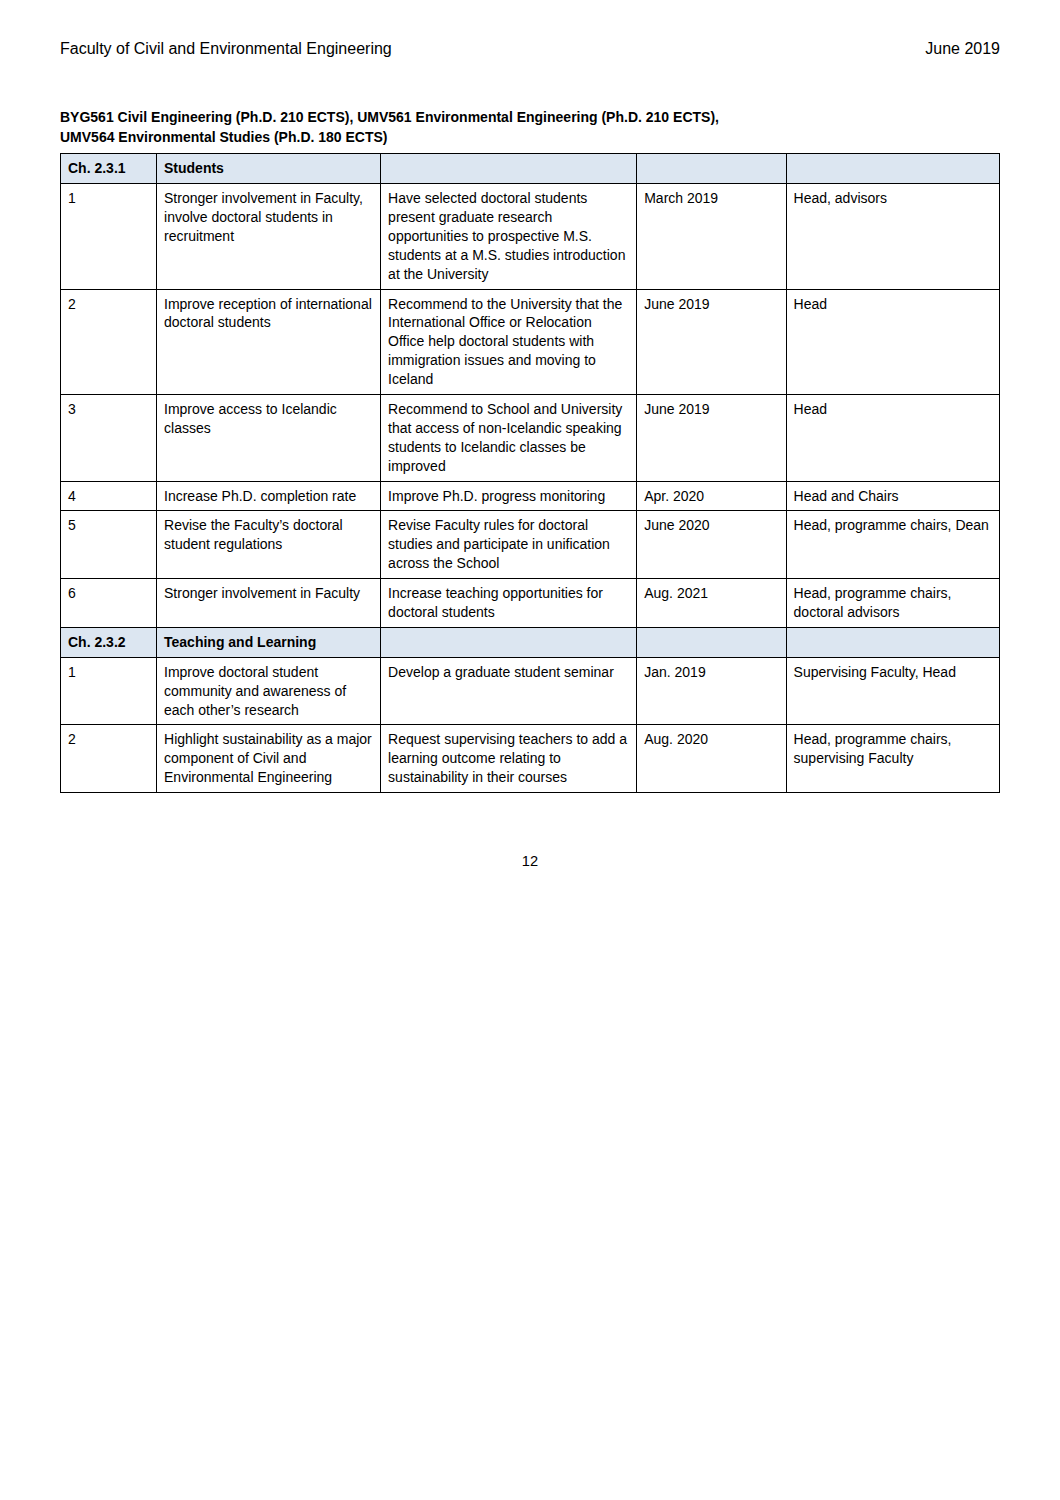Faculty of Civil and Environmental Engineering
June 2019
BYG561 Civil Engineering (Ph.D. 210 ECTS), UMV561 Environmental Engineering (Ph.D. 210 ECTS),
UMV564 Environmental Studies (Ph.D. 180 ECTS)
| Ch. 2.3.1 | Students | | | |
| 1 | Stronger involvement in Faculty, involve doctoral students in recruitment | Have selected doctoral students present graduate research opportunities to prospective M.S. students at a M.S. studies introduction at the University | March 2019 | Head, advisors |
| 2 | Improve reception of international doctoral students | Recommend to the University that the International Office or Relocation Office help doctoral students with immigration issues and moving to Iceland | June 2019 | Head |
| 3 | Improve access to Icelandic classes | Recommend to School and University that access of non-Icelandic speaking students to Icelandic classes be improved | June 2019 | Head |
| 4 | Increase Ph.D. completion rate | Improve Ph.D. progress monitoring | Apr. 2020 | Head and Chairs |
| 5 | Revise the Faculty’s doctoral student regulations | Revise Faculty rules for doctoral studies and participate in unification across the School | June 2020 | Head, programme chairs, Dean |
| 6 | Stronger involvement in Faculty | Increase teaching opportunities for doctoral students | Aug. 2021 | Head, programme chairs, doctoral advisors |
| Ch. 2.3.2 | Teaching and Learning | | | |
| 1 | Improve doctoral student community and awareness of each other’s research | Develop a graduate student seminar | Jan. 2019 | Supervising Faculty, Head |
| 2 | Highlight sustainability as a major component of Civil and Environmental Engineering | Request supervising teachers to add a learning outcome relating to sustainability in their courses | Aug. 2020 | Head, programme chairs, supervising Faculty |
12